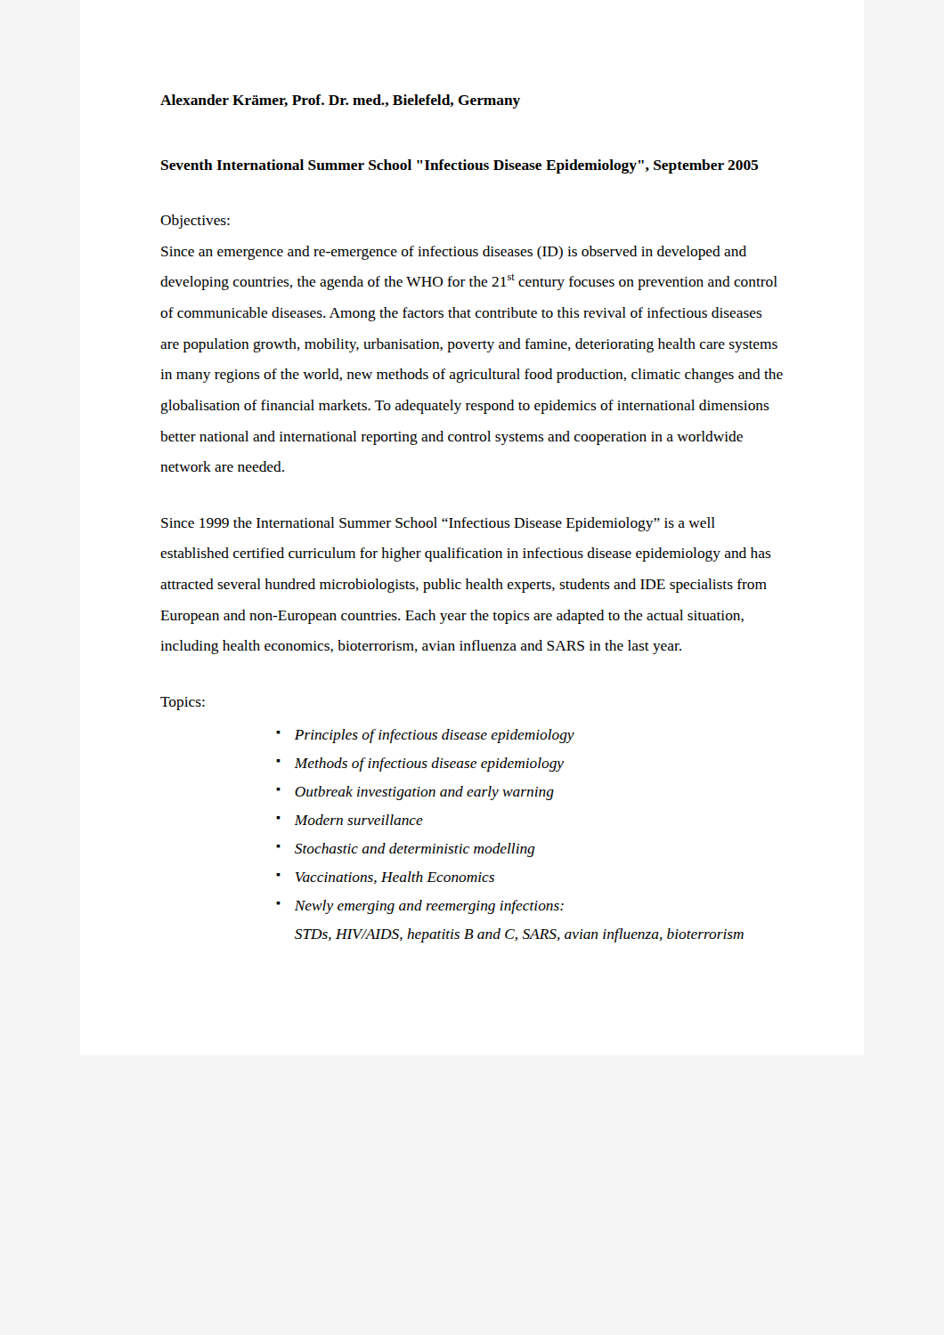Alexander Krämer, Prof. Dr. med., Bielefeld, Germany
Seventh International Summer School "Infectious Disease Epidemiology", September 2005
Objectives:
Since an emergence and re-emergence of infectious diseases (ID) is observed in developed and developing countries, the agenda of the WHO for the 21st century focuses on prevention and control of communicable diseases. Among the factors that contribute to this revival of infectious diseases are population growth, mobility, urbanisation, poverty and famine, deteriorating health care systems in many regions of the world, new methods of agricultural food production, climatic changes and the globalisation of financial markets. To adequately respond to epidemics of international dimensions better national and international reporting and control systems and cooperation in a worldwide network are needed.
Since 1999 the International Summer School “Infectious Disease Epidemiology” is a well established certified curriculum for higher qualification in infectious disease epidemiology and has attracted several hundred microbiologists, public health experts, students and IDE specialists from European and non-European countries. Each year the topics are adapted to the actual situation, including health economics, bioterrorism, avian influenza and SARS in the last year.
Topics:
Principles of infectious disease epidemiology
Methods of infectious disease epidemiology
Outbreak investigation and early warning
Modern surveillance
Stochastic and deterministic modelling
Vaccinations, Health Economics
Newly emerging and reemerging infections:
STDs, HIV/AIDS, hepatitis B and C, SARS, avian influenza, bioterrorism